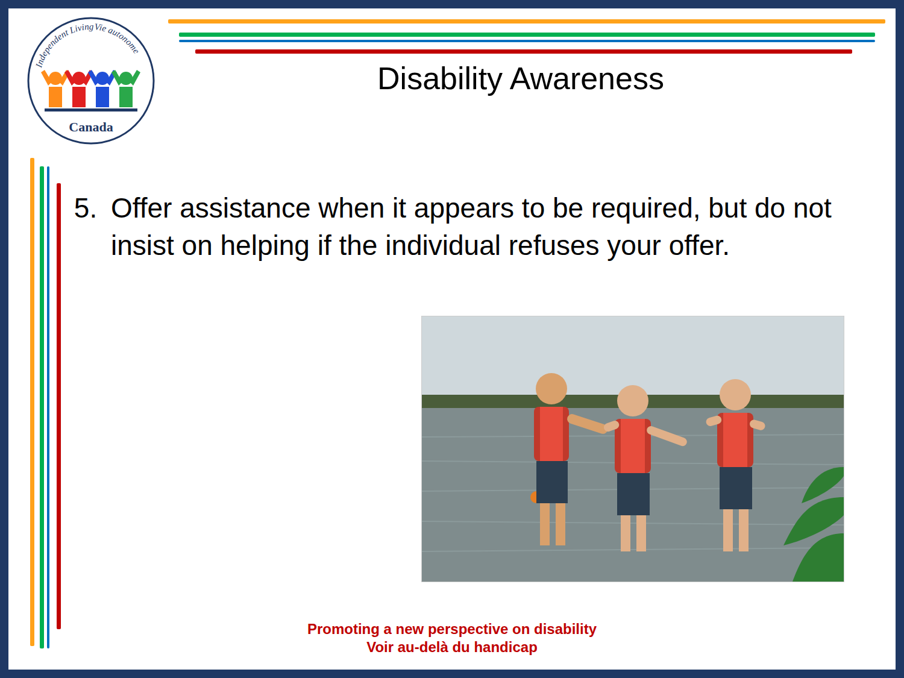Independent Living Vie autonome Canada
Disability Awareness
Offer assistance when it appears to be required, but do not insist on helping if the individual refuses your offer.
Promoting a new perspective on disability
Voir au-delà du handicap